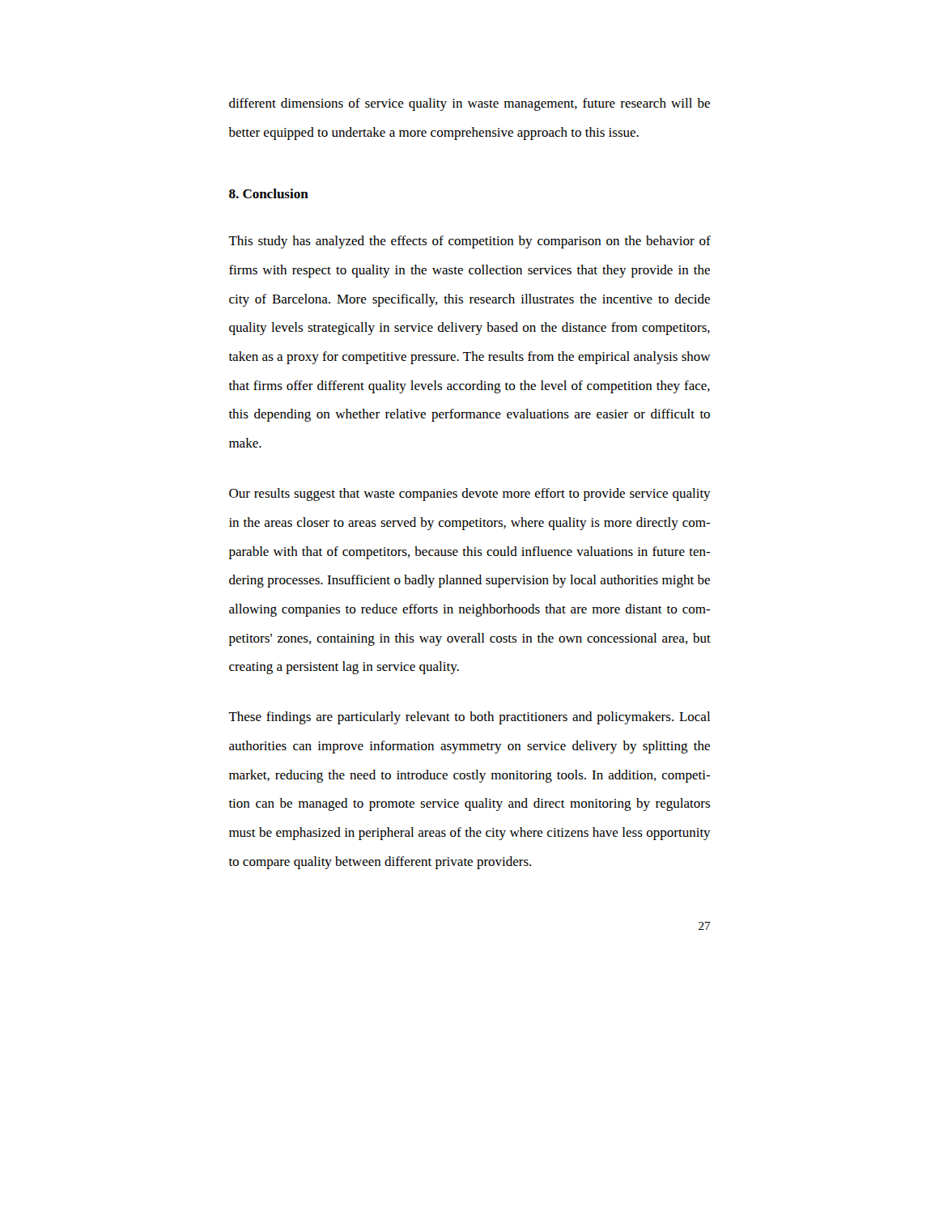different dimensions of service quality in waste management, future research will be better equipped to undertake a more comprehensive approach to this issue.
8. Conclusion
This study has analyzed the effects of competition by comparison on the behavior of firms with respect to quality in the waste collection services that they provide in the city of Barcelona. More specifically, this research illustrates the incentive to decide quality levels strategically in service delivery based on the distance from competitors, taken as a proxy for competitive pressure. The results from the empirical analysis show that firms offer different quality levels according to the level of competition they face, this depending on whether relative performance evaluations are easier or difficult to make.
Our results suggest that waste companies devote more effort to provide service quality in the areas closer to areas served by competitors, where quality is more directly comparable with that of competitors, because this could influence valuations in future tendering processes. Insufficient o badly planned supervision by local authorities might be allowing companies to reduce efforts in neighborhoods that are more distant to competitors' zones, containing in this way overall costs in the own concessional area, but creating a persistent lag in service quality.
These findings are particularly relevant to both practitioners and policymakers. Local authorities can improve information asymmetry on service delivery by splitting the market, reducing the need to introduce costly monitoring tools. In addition, competition can be managed to promote service quality and direct monitoring by regulators must be emphasized in peripheral areas of the city where citizens have less opportunity to compare quality between different private providers.
27